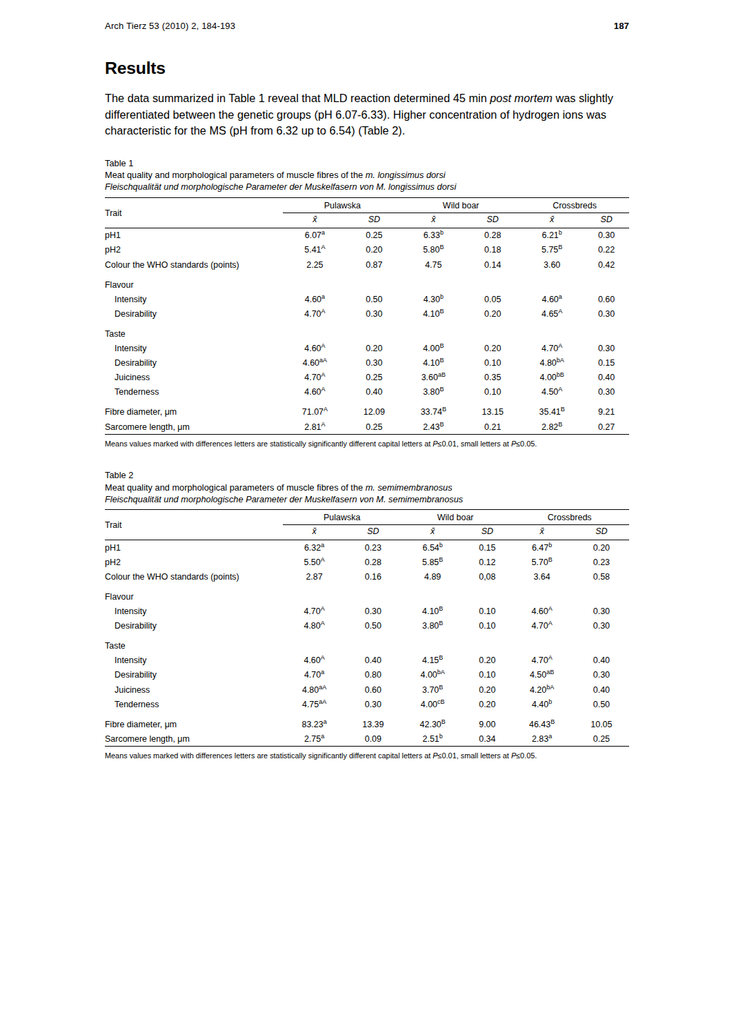Arch Tierz 53 (2010) 2, 184-193 187
Results
The data summarized in Table 1 reveal that MLD reaction determined 45 min post mortem was slightly differentiated between the genetic groups (pH 6.07-6.33). Higher concentration of hydrogen ions was characteristic for the MS (pH from 6.32 up to 6.54) (Table 2).
Table 1 Meat quality and morphological parameters of muscle fibres of the m. longissimus dorsi Fleischqualität und morphologische Parameter der Muskelfasern von M. longissimus dorsi
| Trait | Pulawska | Wild boar | Crossbreds |
| --- | --- | --- | --- |
| x̄ | SD | x̄ | SD | x̄ | SD |
| pH1 | 6.07 a | 0.25 | 6.33 b | 0.28 | 6.21 b | 0.30 |
| pH2 | 5.41 A | 0.20 | 5.80 B | 0.18 | 5.75 B | 0.22 |
| Colour the WHO standards (points) | 2.25 | 0.87 | 4.75 | 0.14 | 3.60 | 0.42 |
| Flavour | | | | | | |
| Intensity | 4.60 a | 0.50 | 4.30 b | 0.05 | 4.60 a | 0.60 |
| Desirability | 4.70 A | 0.30 | 4.10 B | 0.20 | 4.65 A | 0.30 |
| Taste | | | | | | |
| Intensity | 4.60 A | 0.20 | 4.00 B | 0.20 | 4.70 A | 0.30 |
| Desirability | 4.60 aA | 0.30 | 4.10 B | 0.10 | 4.80 bA | 0.15 |
| Juiciness | 4.70 A | 0.25 | 3.60 aB | 0.35 | 4.00 bB | 0.40 |
| Tenderness | 4.60 A | 0.40 | 3.80 B | 0.10 | 4.50 A | 0.30 |
| Fibre diameter, μm | 71.07 A | 12.09 | 33.74 B | 13.15 | 35.41 B | 9.21 |
| Sarcomere length, μm | 2.81 A | 0.25 | 2.43 B | 0.21 | 2.82 B | 0.27 |
Means values marked with differences letters are statistically significantly different capital letters at P≤0.01, small letters at P≤0.05.
Table 2 Meat quality and morphological parameters of muscle fibres of the m. semimembranosus Fleischqualität und morphologische Parameter der Muskelfasern von M. semimembranosus
| Trait | Pulawska | Wild boar | Crossbreds |
| --- | --- | --- | --- |
| x̄ | SD | x̄ | SD | x̄ | SD |
| pH1 | 6.32 a | 0.23 | 6.54 b | 0.15 | 6.47 b | 0.20 |
| pH2 | 5.50 A | 0.28 | 5.85 B | 0.12 | 5.70 B | 0.23 |
| Colour the WHO standards (points) | 2.87 | 0.16 | 4.89 | 0,08 | 3.64 | 0.58 |
| Flavour | | | | | | |
| Intensity | 4.70 A | 0.30 | 4.10 B | 0.10 | 4.60 A | 0.30 |
| Desirability | 4.80 A | 0.50 | 3.80 B | 0.10 | 4.70 A | 0.30 |
| Taste | | | | | | |
| Intensity | 4.60 A | 0.40 | 4.15 B | 0.20 | 4.70 A | 0.40 |
| Desirability | 4.70 a | 0.80 | 4.00 bA | 0.10 | 4.50 aB | 0.30 |
| Juiciness | 4.80 aA | 0.60 | 3.70 B | 0.20 | 4.20 bA | 0.40 |
| Tenderness | 4.75 aA | 0.30 | 4.00 cB | 0.20 | 4.40 b | 0.50 |
| Fibre diameter, μm | 83.23 a | 13.39 | 42.30 B | 9.00 | 46.43 B | 10.05 |
| Sarcomere length, μm | 2.75 a | 0.09 | 2.51 b | 0.34 | 2.83 a | 0.25 |
Means values marked with differences letters are statistically significantly different capital letters at P≤0.01, small letters at P≤0.05.